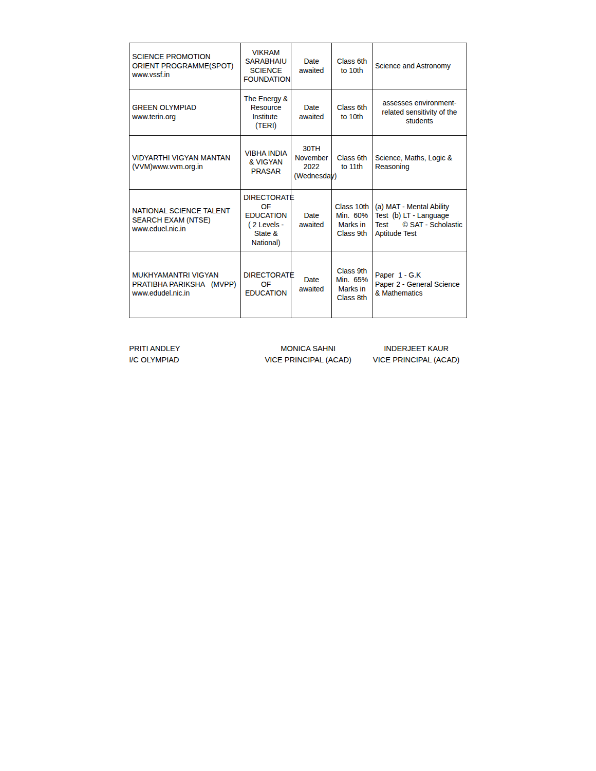| SCIENCE PROMOTION ORIENT PROGRAMME(SPOT) www.vssf.in | VIKRAM SARABHAIU SCIENCE FOUNDATION | Date awaited | Class 6th to 10th | Science and Astronomy |
| GREEN OLYMPIAD www.terin.org | The Energy & Resource Institute (TERI) | Date awaited | Class 6th to 10th | assesses environment-related sensitivity of the students |
| VIDYARTHI VIGYAN MANTAN (VVM)www.vvm.org.in | VIBHA INDIA & VIGYAN PRASAR | 30TH November 2022 (Wednesday) | Class 6th to 11th | Science, Maths, Logic & Reasoning |
| NATIONAL SCIENCE TALENT SEARCH EXAM (NTSE) www.eduel.nic.in | DIRECTORATE OF EDUCATION ( 2 Levels - State & National) | Date awaited | Class 10th Min. 60% Marks in Class 9th | (a) MAT - Mental Ability Test (b) LT - Language Test © SAT - Scholastic Aptitude Test |
| MUKHYAMANTRI VIGYAN PRATIBHA PARIKSHA (MVPP) www.edudel.nic.in | DIRECTORATE OF EDUCATION | Date awaited | Class 9th Min. 65% Marks in Class 8th | Paper 1 - G.K Paper 2 - General Science & Mathematics |
| PRITI ANDLEY | MONICA SAHNI | INDERJEET KAUR |
| I/C OLYMPIAD | VICE PRINCIPAL (ACAD) | VICE PRINCIPAL (ACAD) |